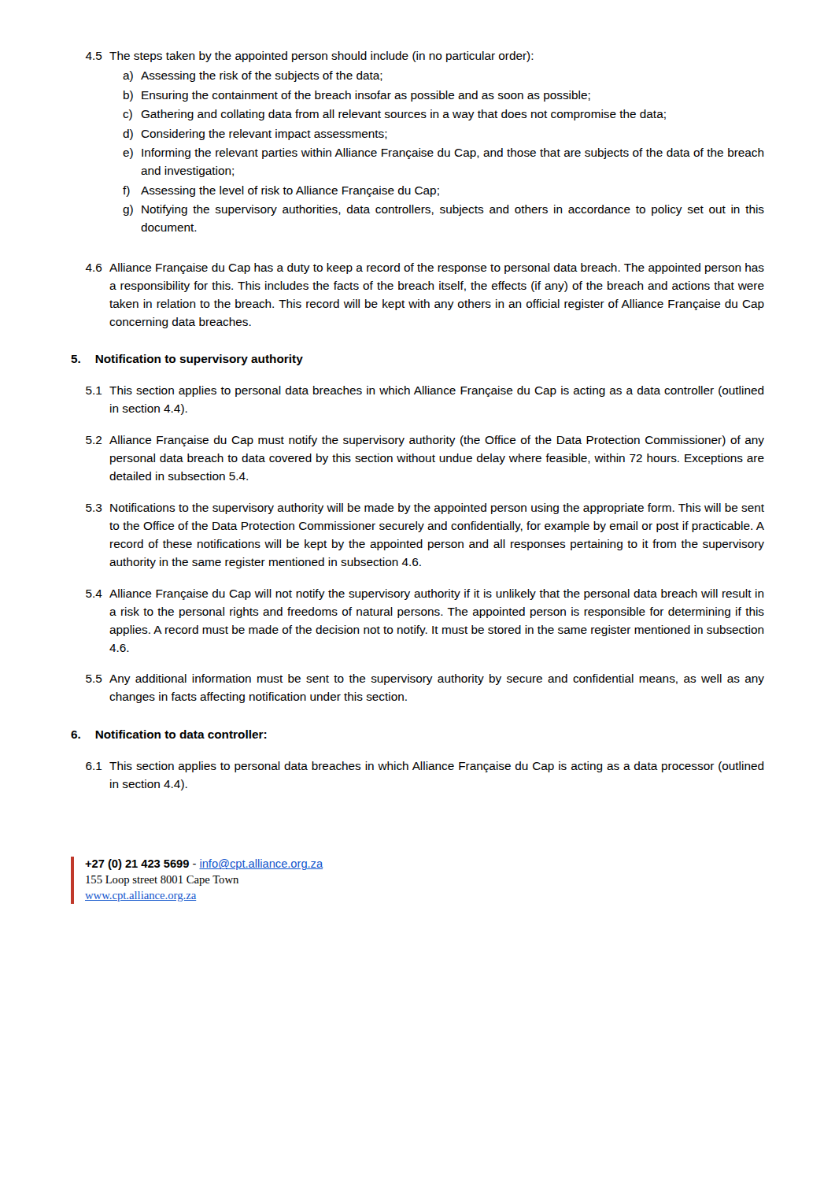4.5
The steps taken by the appointed person should include (in no particular order):
a)
Assessing the risk of the subjects of the data;
b)
Ensuring the containment of the breach insofar as possible and as soon as possible;
c)
Gathering and collating data from all relevant sources in a way that does not compromise the data;
d)
Considering the relevant impact assessments;
e)
Informing the relevant parties within Alliance Française du Cap, and those that are subjects of the data of the breach and investigation;
f)
Assessing the level of risk to Alliance Française du Cap;
g)
Notifying the supervisory authorities, data controllers, subjects and others in accordance to policy set out in this document.
4.6
Alliance Française du Cap has a duty to keep a record of the response to personal data breach. The appointed person has a responsibility for this. This includes the facts of the breach itself, the effects (if any) of the breach and actions that were taken in relation to the breach. This record will be kept with any others in an official register of Alliance Française du Cap concerning data breaches.
5. Notification to supervisory authority
5.1
This section applies to personal data breaches in which Alliance Française du Cap is acting as a data controller (outlined in section 4.4).
5.2
Alliance Française du Cap must notify the supervisory authority (the Office of the Data Protection Commissioner) of any personal data breach to data covered by this section without undue delay where feasible, within 72 hours. Exceptions are detailed in subsection 5.4.
5.3
Notifications to the supervisory authority will be made by the appointed person using the appropriate form. This will be sent to the Office of the Data Protection Commissioner securely and confidentially, for example by email or post if practicable. A record of these notifications will be kept by the appointed person and all responses pertaining to it from the supervisory authority in the same register mentioned in subsection 4.6.
5.4
Alliance Française du Cap will not notify the supervisory authority if it is unlikely that the personal data breach will result in a risk to the personal rights and freedoms of natural persons. The appointed person is responsible for determining if this applies. A record must be made of the decision not to notify. It must be stored in the same register mentioned in subsection 4.6.
5.5
Any additional information must be sent to the supervisory authority by secure and confidential means, as well as any changes in facts affecting notification under this section.
6. Notification to data controller:
6.1
This section applies to personal data breaches in which Alliance Française du Cap is acting as a data processor (outlined in section 4.4).
+27 (0) 21 423 5699 - info@cpt.alliance.org.za
155 Loop street 8001 Cape Town
www.cpt.alliance.org.za